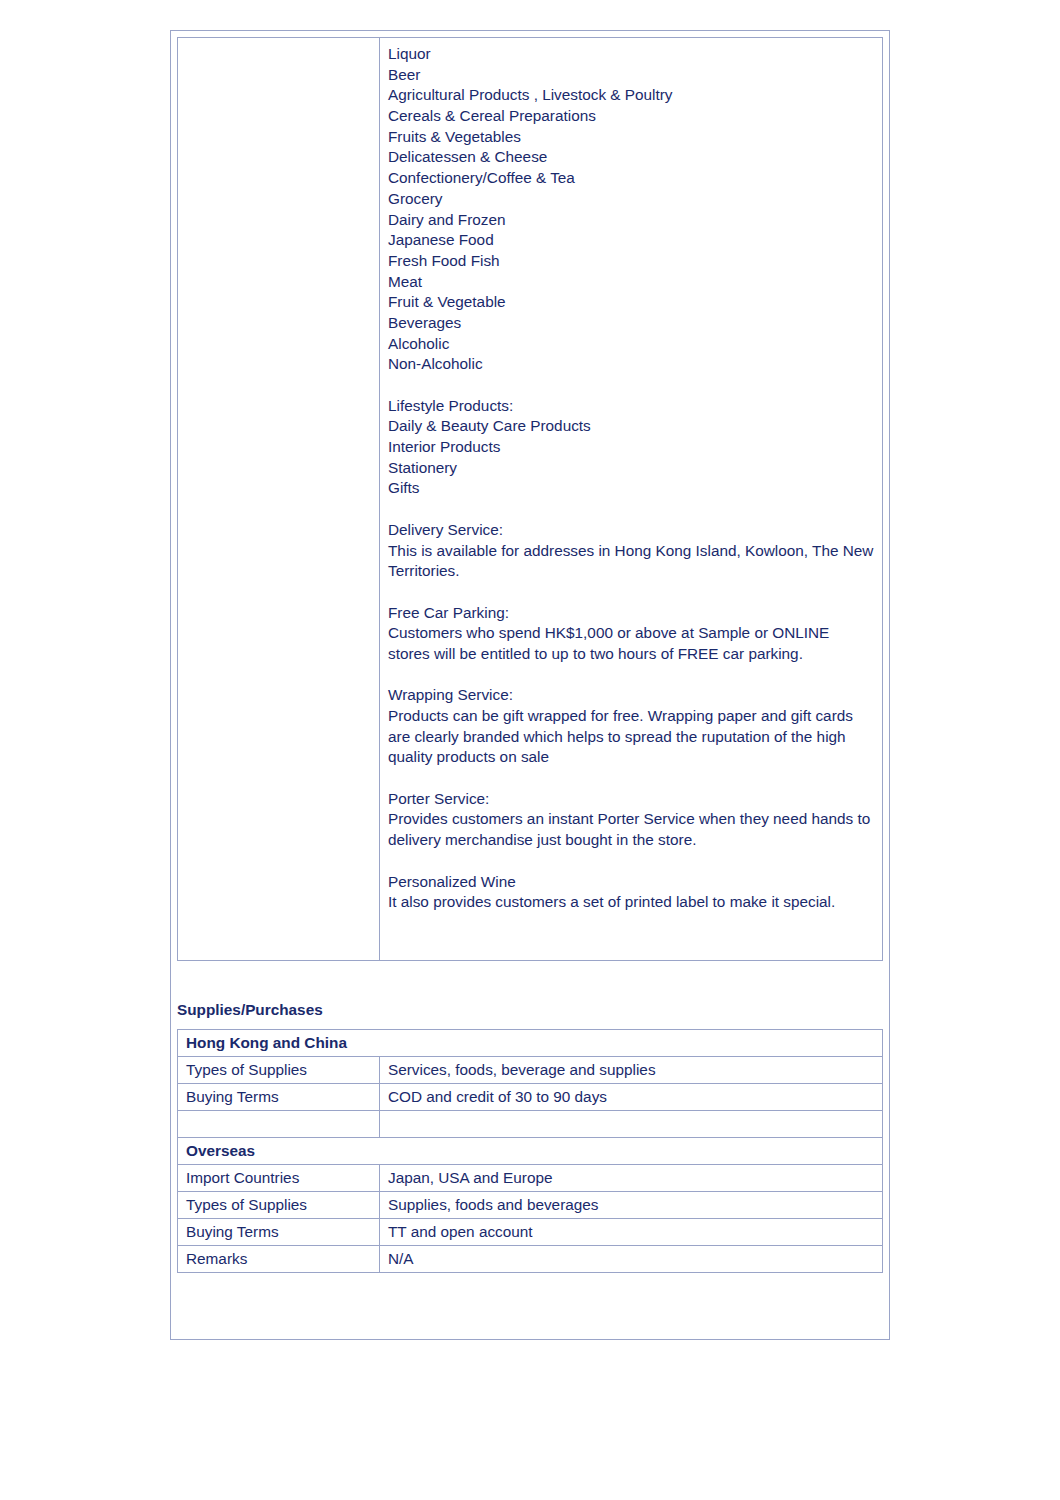| | Liquor Beer Agricultural Products , Livestock & Poultry Cereals & Cereal Preparations Fruits & Vegetables Delicatessen & Cheese Confectionery/Coffee & Tea Grocery Dairy and Frozen Japanese Food Fresh Food Fish Meat Fruit & Vegetable Beverages Alcoholic Non-Alcoholic Lifestyle Products: Daily & Beauty Care Products Interior Products Stationery Gifts Delivery Service: This is available for addresses in Hong Kong Island, Kowloon, The New Territories. Free Car Parking: Customers who spend HK$1,000 or above at Sample or ONLINE stores will be entitled to up to two hours of FREE car parking. Wrapping Service: Products can be gift wrapped for free. Wrapping paper and gift cards are clearly branded which helps to spread the ruputation of the high quality products on sale Porter Service: Provides customers an instant Porter Service when they need hands to delivery merchandise just bought in the store. Personalized Wine It also provides customers a set of printed label to make it special. |
Supplies/Purchases
| Hong Kong and China |
| Types of Supplies | Services, foods, beverage and supplies |
| Buying Terms | COD and credit of 30 to 90 days |
| Overseas |
| Import Countries | Japan, USA and Europe |
| Types of Supplies | Supplies, foods and beverages |
| Buying Terms | TT and open account |
| Remarks | N/A |